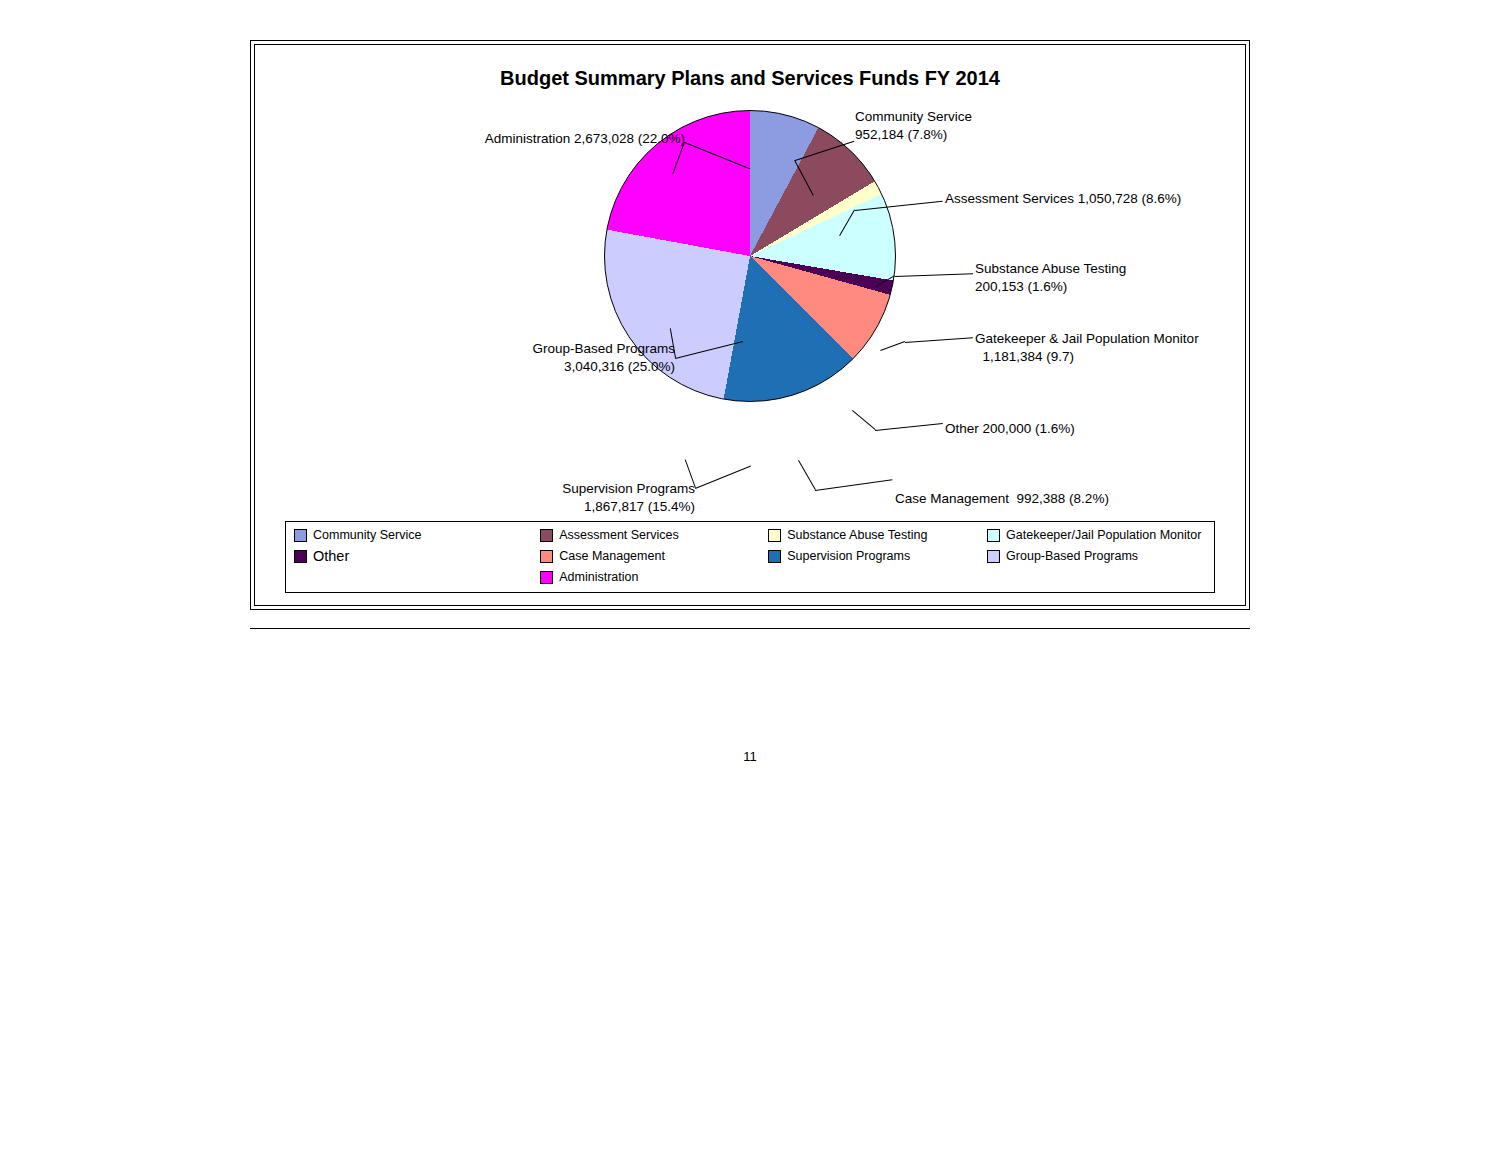Budget Summary Plans and Services Funds FY 2014
Community Service
952,184 (7.8%)
Assessment Services 1,050,728 (8.6%)
Substance Abuse Testing
200,153 (1.6%)
Gatekeeper & Jail Population Monitor
1,181,384 (9.7)
Other 200,000 (1.6%)
Case Management 992,388 (8.2%)
Supervision Programs
1,867,817 (15.4%)
Group-Based Programs
3,040,316 (25.0%)
Administration 2,673,028 (22.0%)
Community Service
Assessment Services
Substance Abuse Testing
Gatekeeper/Jail Population Monitor
Other
Case Management
Supervision Programs
Group-Based Programs
Administration
11